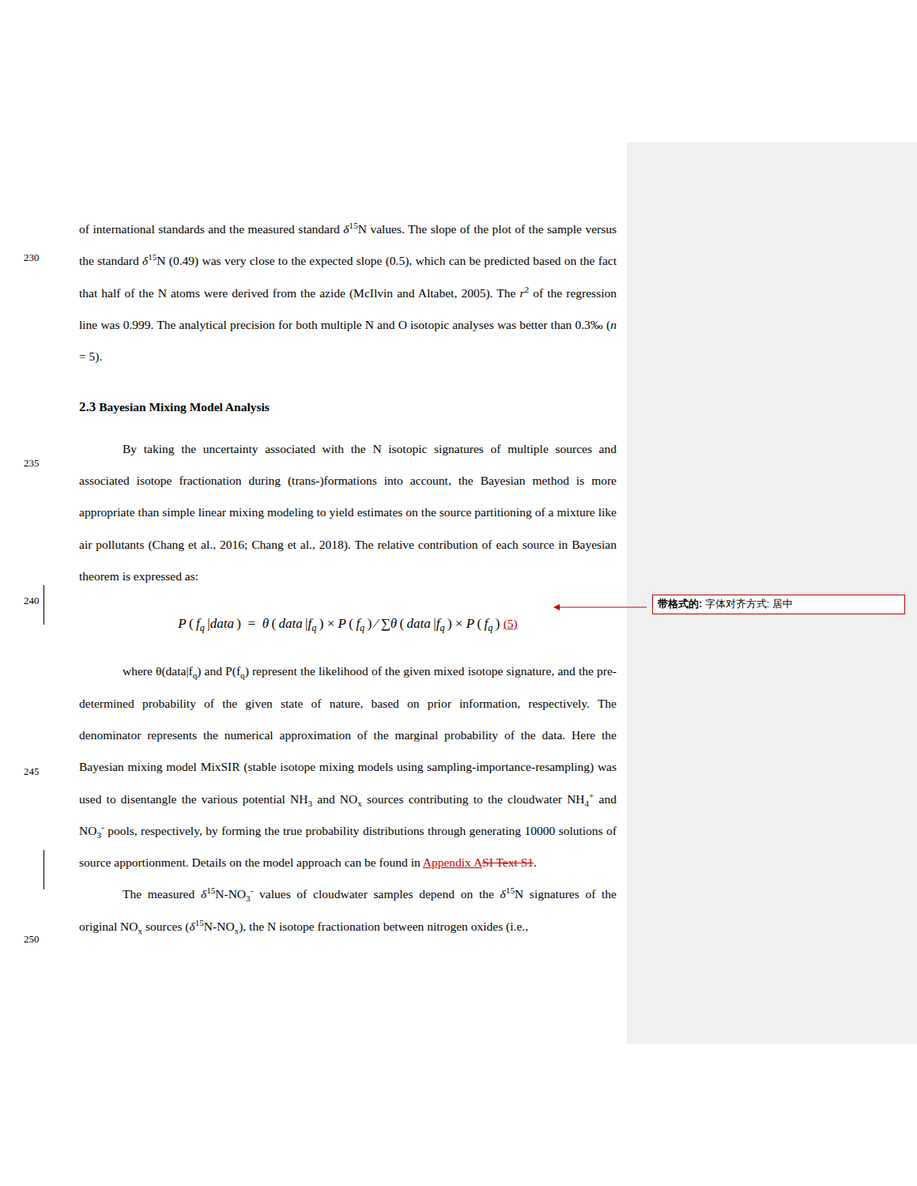230
235
240
245
250
of international standards and the measured standard δ15N values. The slope of the plot of the sample versus the standard δ15N (0.49) was very close to the expected slope (0.5), which can be predicted based on the fact that half of the N atoms were derived from the azide (McIlvin and Altabet, 2005). The r2 of the regression line was 0.999. The analytical precision for both multiple N and O isotopic analyses was better than 0.3‰ (n = 5).
2.3 Bayesian Mixing Model Analysis
By taking the uncertainty associated with the N isotopic signatures of multiple sources and associated isotope fractionation during (trans-)formations into account, the Bayesian method is more appropriate than simple linear mixing modeling to yield estimates on the source partitioning of a mixture like air pollutants (Chang et al., 2016; Chang et al., 2018). The relative contribution of each source in Bayesian theorem is expressed as:
P ( fq |data ) = θ ( data |fq ) × P ( fq ) ∕ ∑θ ( data |fq ) × P ( fq ) (5)
where θ(data|fq) and P(fq) represent the likelihood of the given mixed isotope signature, and the pre-determined probability of the given state of nature, based on prior information, respectively. The denominator represents the numerical approximation of the marginal probability of the data. Here the Bayesian mixing model MixSIR (stable isotope mixing models using sampling-importance-resampling) was used to disentangle the various potential NH3 and NOx sources contributing to the cloudwater NH4+ and NO3- pools, respectively, by forming the true probability distributions through generating 10000 solutions of source apportionment. Details on the model approach can be found in Appendix A SI Text S1.
The measured δ15N-NO3- values of cloudwater samples depend on the δ15N signatures of the original NOx sources (δ15N-NOx), the N isotope fractionation between nitrogen oxides (i.e.,
带格式的: 字体对齐方式: 居中